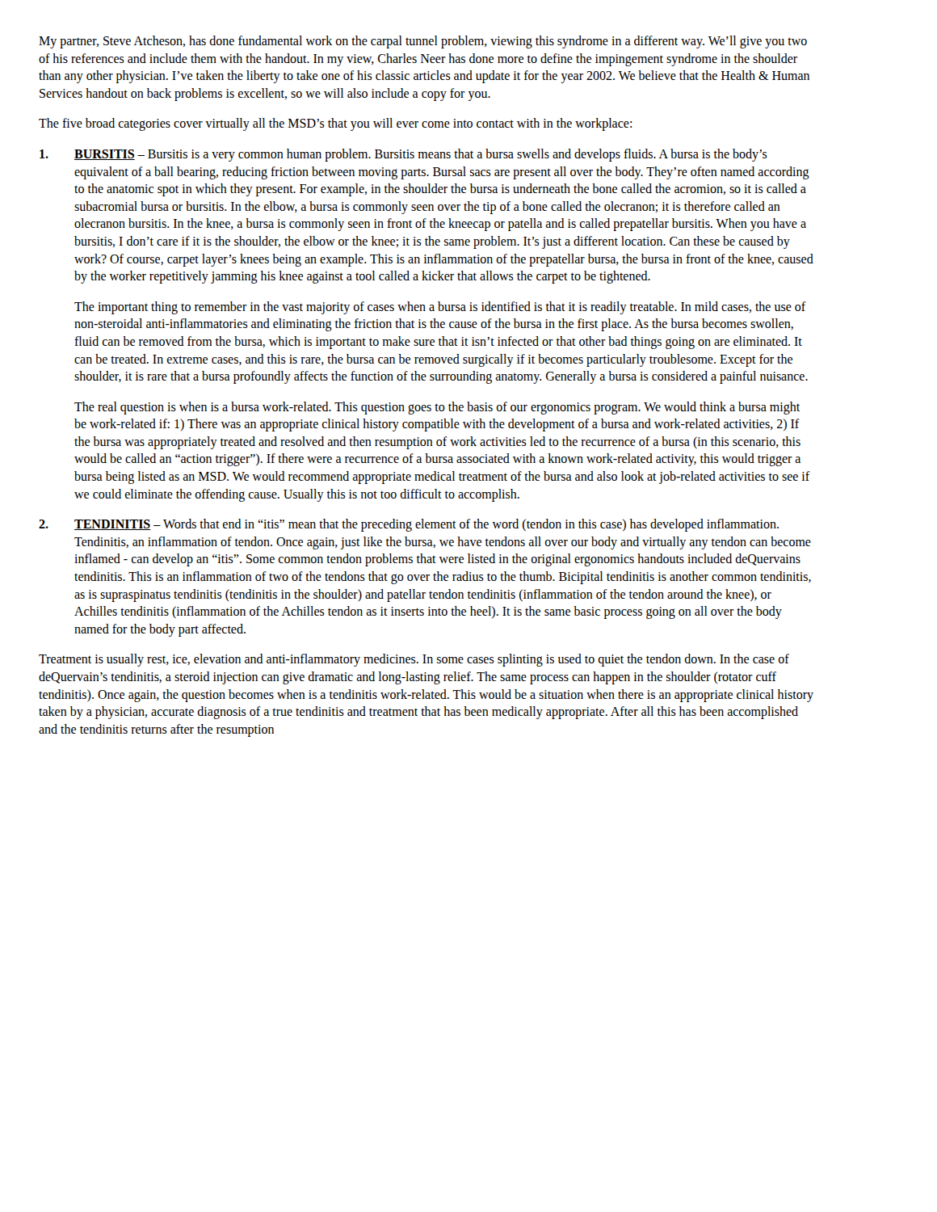My partner, Steve Atcheson, has done fundamental work on the carpal tunnel problem, viewing this syndrome in a different way. We’ll give you two of his references and include them with the handout. In my view, Charles Neer has done more to define the impingement syndrome in the shoulder than any other physician. I’ve taken the liberty to take one of his classic articles and update it for the year 2002. We believe that the Health & Human Services handout on back problems is excellent, so we will also include a copy for you.
The five broad categories cover virtually all the MSD’s that you will ever come into contact with in the workplace:
1.
BURSITIS – Bursitis is a very common human problem. Bursitis means that a bursa swells and develops fluids. A bursa is the body’s equivalent of a ball bearing, reducing friction between moving parts. Bursal sacs are present all over the body. They’re often named according to the anatomic spot in which they present. For example, in the shoulder the bursa is underneath the bone called the acromion, so it is called a subacromial bursa or bursitis. In the elbow, a bursa is commonly seen over the tip of a bone called the olecranon; it is therefore called an olecranon bursitis. In the knee, a bursa is commonly seen in front of the kneecap or patella and is called prepatellar bursitis. When you have a bursitis, I don’t care if it is the shoulder, the elbow or the knee; it is the same problem. It’s just a different location. Can these be caused by work? Of course, carpet layer’s knees being an example. This is an inflammation of the prepatellar bursa, the bursa in front of the knee, caused by the worker repetitively jamming his knee against a tool called a kicker that allows the carpet to be tightened.
The important thing to remember in the vast majority of cases when a bursa is identified is that it is readily treatable. In mild cases, the use of non-steroidal anti-inflammatories and eliminating the friction that is the cause of the bursa in the first place. As the bursa becomes swollen, fluid can be removed from the bursa, which is important to make sure that it isn’t infected or that other bad things going on are eliminated. It can be treated. In extreme cases, and this is rare, the bursa can be removed surgically if it becomes particularly troublesome. Except for the shoulder, it is rare that a bursa profoundly affects the function of the surrounding anatomy. Generally a bursa is considered a painful nuisance.
The real question is when is a bursa work-related. This question goes to the basis of our ergonomics program. We would think a bursa might be work-related if: 1) There was an appropriate clinical history compatible with the development of a bursa and work-related activities, 2) If the bursa was appropriately treated and resolved and then resumption of work activities led to the recurrence of a bursa (in this scenario, this would be called an “action trigger”). If there were a recurrence of a bursa associated with a known work-related activity, this would trigger a bursa being listed as an MSD. We would recommend appropriate medical treatment of the bursa and also look at job-related activities to see if we could eliminate the offending cause. Usually this is not too difficult to accomplish.
2.
TENDINITIS – Words that end in “itis” mean that the preceding element of the word (tendon in this case) has developed inflammation. Tendinitis, an inflammation of tendon. Once again, just like the bursa, we have tendons all over our body and virtually any tendon can become inflamed - can develop an “itis”. Some common tendon problems that were listed in the original ergonomics handouts included deQuervains tendinitis. This is an inflammation of two of the tendons that go over the radius to the thumb. Bicipital tendinitis is another common tendinitis, as is supraspinatus tendinitis (tendinitis in the shoulder) and patellar tendon tendinitis (inflammation of the tendon around the knee), or Achilles tendinitis (inflammation of the Achilles tendon as it inserts into the heel). It is the same basic process going on all over the body named for the body part affected.
Treatment is usually rest, ice, elevation and anti-inflammatory medicines. In some cases splinting is used to quiet the tendon down. In the case of deQuervain’s tendinitis, a steroid injection can give dramatic and long-lasting relief. The same process can happen in the shoulder (rotator cuff tendinitis). Once again, the question becomes when is a tendinitis work-related. This would be a situation when there is an appropriate clinical history taken by a physician, accurate diagnosis of a true tendinitis and treatment that has been medically appropriate. After all this has been accomplished and the tendinitis returns after the resumption